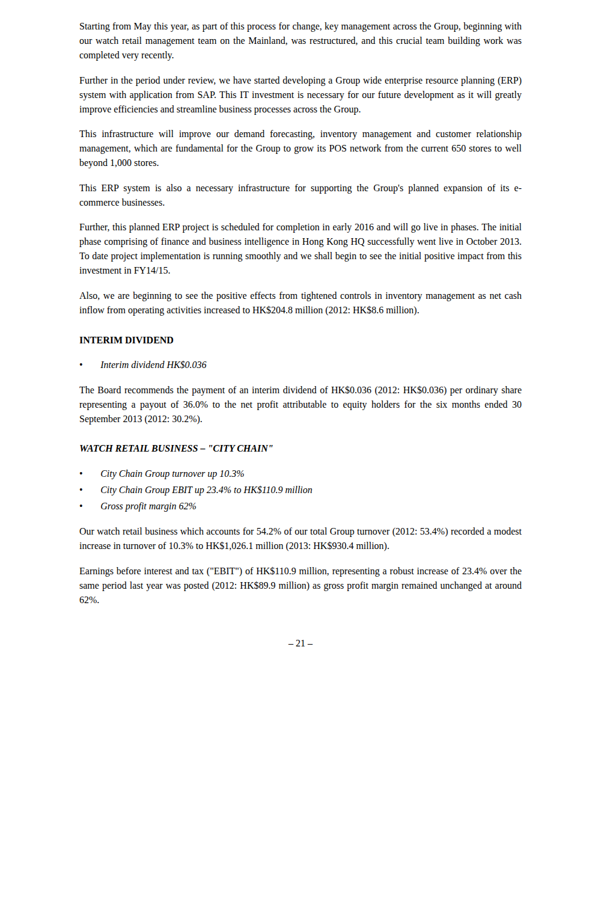Starting from May this year, as part of this process for change, key management across the Group, beginning with our watch retail management team on the Mainland, was restructured, and this crucial team building work was completed very recently.
Further in the period under review, we have started developing a Group wide enterprise resource planning (ERP) system with application from SAP. This IT investment is necessary for our future development as it will greatly improve efficiencies and streamline business processes across the Group.
This infrastructure will improve our demand forecasting, inventory management and customer relationship management, which are fundamental for the Group to grow its POS network from the current 650 stores to well beyond 1,000 stores.
This ERP system is also a necessary infrastructure for supporting the Group's planned expansion of its e-commerce businesses.
Further, this planned ERP project is scheduled for completion in early 2016 and will go live in phases. The initial phase comprising of finance and business intelligence in Hong Kong HQ successfully went live in October 2013. To date project implementation is running smoothly and we shall begin to see the initial positive impact from this investment in FY14/15.
Also, we are beginning to see the positive effects from tightened controls in inventory management as net cash inflow from operating activities increased to HK$204.8 million (2012: HK$8.6 million).
Interim Dividend
Interim dividend HK$0.036
The Board recommends the payment of an interim dividend of HK$0.036 (2012: HK$0.036) per ordinary share representing a payout of 36.0% to the net profit attributable to equity holders for the six months ended 30 September 2013 (2012: 30.2%).
WATCH RETAIL BUSINESS – "CITY CHAIN"
City Chain Group turnover up 10.3%
City Chain Group EBIT up 23.4% to HK$110.9 million
Gross profit margin 62%
Our watch retail business which accounts for 54.2% of our total Group turnover (2012: 53.4%) recorded a modest increase in turnover of 10.3% to HK$1,026.1 million (2013: HK$930.4 million).
Earnings before interest and tax ("EBIT") of HK$110.9 million, representing a robust increase of 23.4% over the same period last year was posted (2012: HK$89.9 million) as gross profit margin remained unchanged at around 62%.
– 21 –